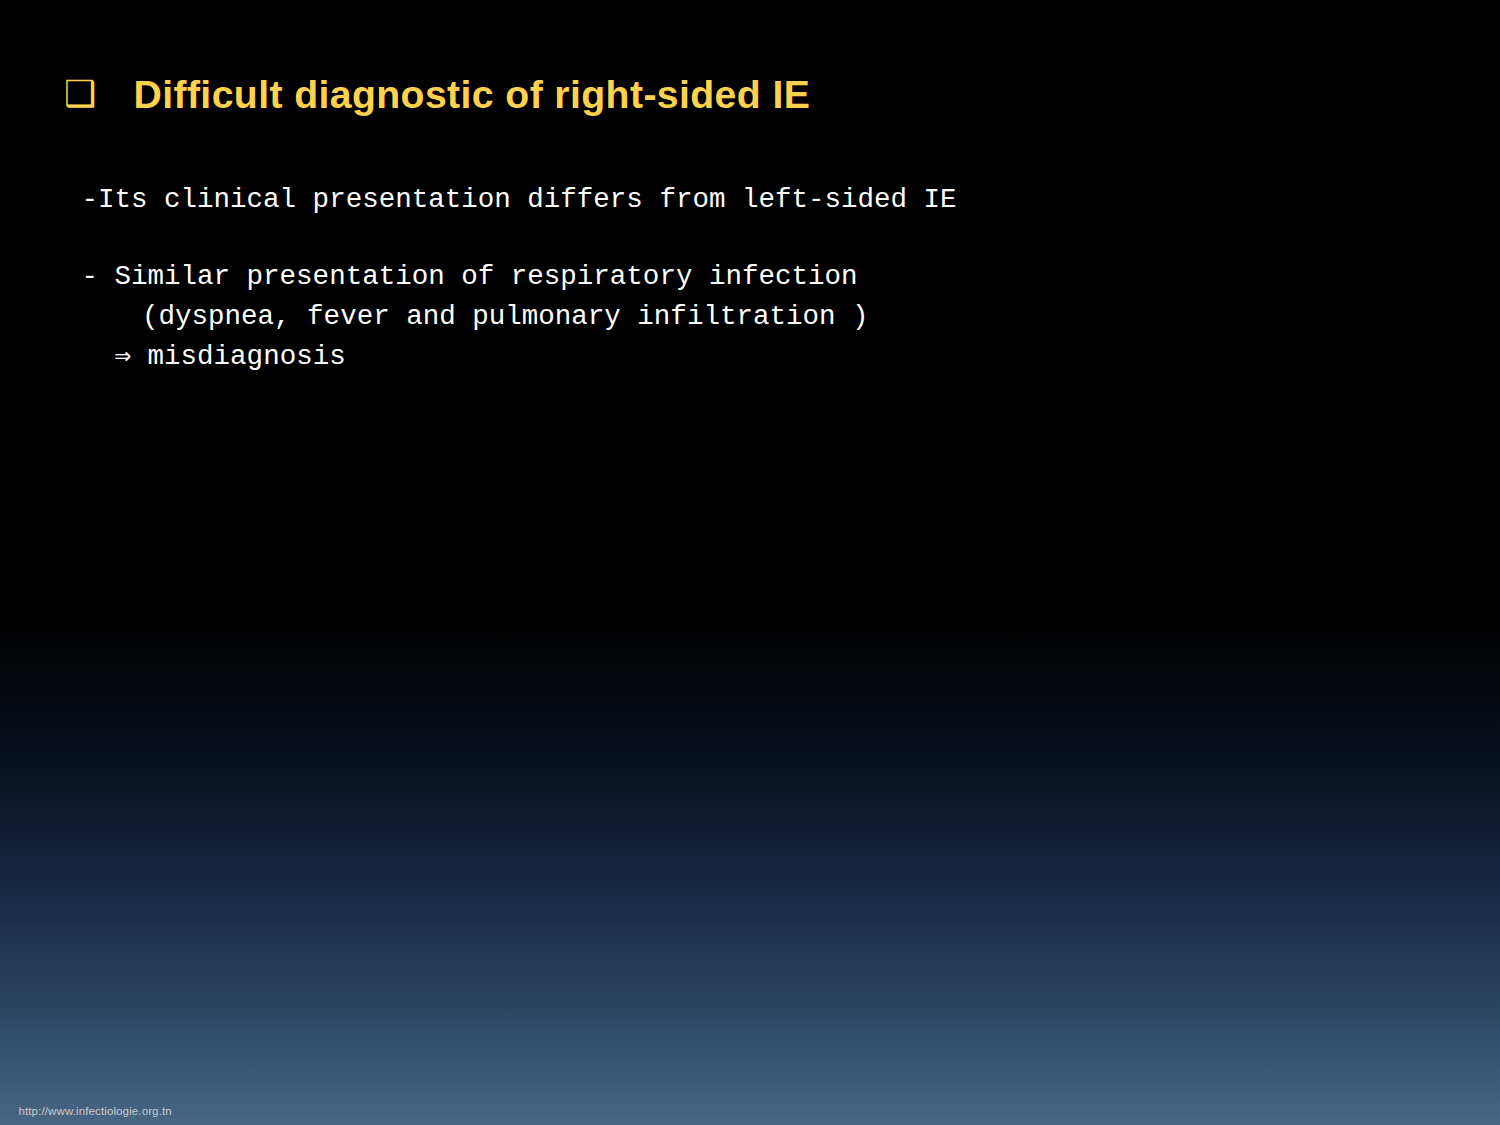Difficult diagnostic of right-sided IE
-Its clinical presentation differs from left-sided IE
- Similar presentation of respiratory infection (dyspnea, fever and pulmonary infiltration ) ⇒ misdiagnosis
http://www.infectiologie.org.tn